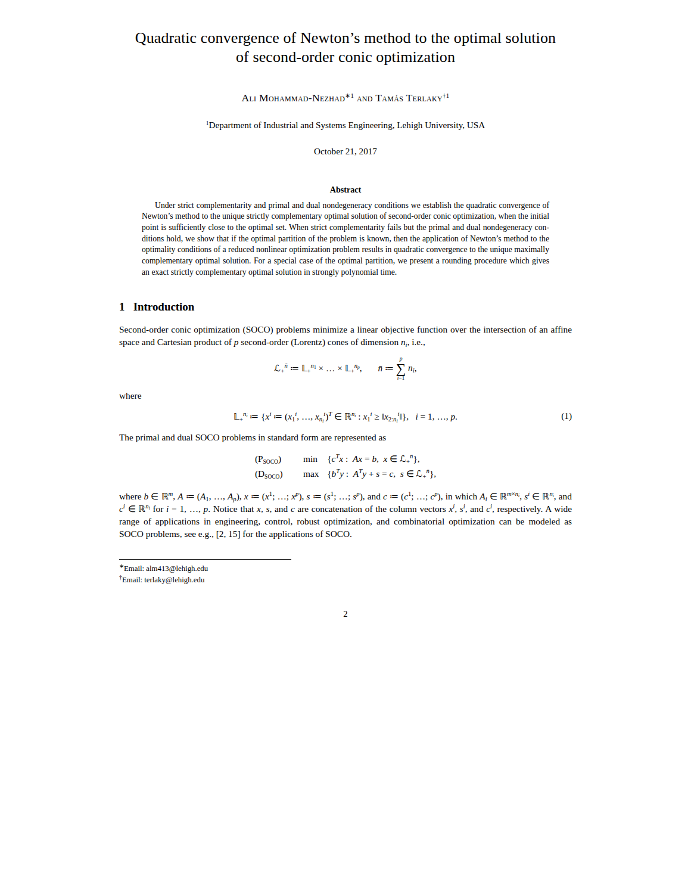Quadratic convergence of Newton’s method to the optimal solution
of second-order conic optimization
Ali Mohammad-Nezhad∗1 and Tamás Terlaky†1
1Department of Industrial and Systems Engineering, Lehigh University, USA
October 21, 2017
Abstract
Under strict complementarity and primal and dual nondegeneracy conditions we establish the quadratic convergence of Newton’s method to the unique strictly complementary optimal solution of second-order conic optimization, when the initial point is sufficiently close to the optimal set. When strict complementarity fails but the primal and dual nondegeneracy conditions hold, we show that if the optimal partition of the problem is known, then the application of Newton’s method to the optimality conditions of a reduced nonlinear optimization problem results in quadratic convergence to the unique maximally complementary optimal solution. For a special case of the optimal partition, we present a rounding procedure which gives an exact strictly complementary optimal solution in strongly polynomial time.
1 Introduction
Second-order conic optimization (SOCO) problems minimize a linear objective function over the intersection of an affine space and Cartesian product of p second-order (Lorentz) cones of dimension ni, i.e.,
ℒ+n̄ ≔ 𝕃+n1 × … × 𝕃+np, n̄ ≔ p∑i=1 ni,
where
𝕃+ni ≔ {xi ≔ (x1i, …, xnii)T ∈ ℝni : x1i ≥ ‖x2:nii‖}, i = 1, …, p. (1)
The primal and dual SOCO problems in standard form are represented as
| (P SOCO ) | min | { c T x : Ax = b , x ∈ ℒ + n̄ }, |
| (D SOCO ) | max | { b T y : A T y + s = c , s ∈ ℒ + n̄ }, |
where b ∈ ℝm, A ≔ (A1, …, Ap), x ≔ (x1; …; xp), s ≔ (s1; …; sp), and c ≔ (c1; …; cp), in which Ai ∈ ℝm×ni, si ∈ ℝni, and ci ∈ ℝni for i = 1, …, p. Notice that x, s, and c are concatenation of the column vectors xi, si, and ci, respectively. A wide range of applications in engineering, control, robust optimization, and combinatorial optimization can be modeled as SOCO problems, see e.g., [2, 15] for the applications of SOCO.
∗Email: alm413@lehigh.edu
†Email: terlaky@lehigh.edu
2